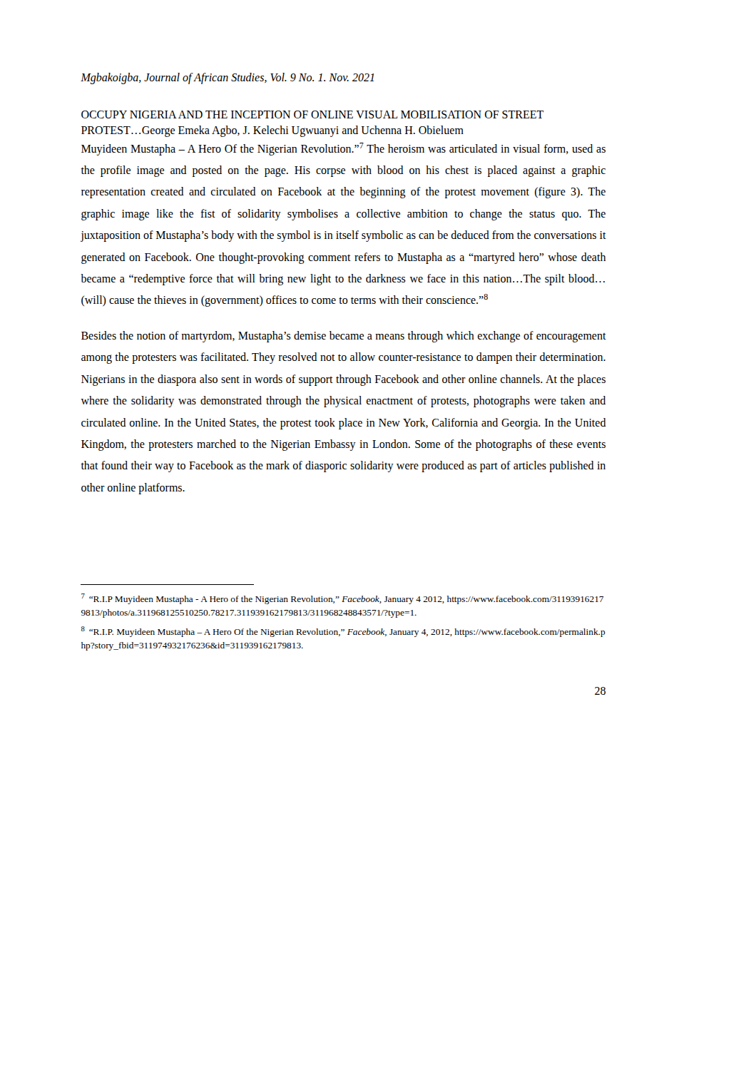Mgbakoigba, Journal of African Studies, Vol. 9 No. 1. Nov. 2021
OCCUPY NIGERIA AND THE INCEPTION OF ONLINE VISUAL MOBILISATION OF STREET
PROTEST…George Emeka Agbo, J. Kelechi Ugwuanyi and Uchenna H. Obieluem
Muyideen Mustapha – A Hero Of the Nigerian Revolution.”7 The heroism was articulated in visual form, used as the profile image and posted on the page. His corpse with blood on his chest is placed against a graphic representation created and circulated on Facebook at the beginning of the protest movement (figure 3). The graphic image like the fist of solidarity symbolises a collective ambition to change the status quo. The juxtaposition of Mustapha’s body with the symbol is in itself symbolic as can be deduced from the conversations it generated on Facebook. One thought-provoking comment refers to Mustapha as a “martyred hero” whose death became a “redemptive force that will bring new light to the darkness we face in this nation…The spilt blood… (will) cause the thieves in (government) offices to come to terms with their conscience.”8
Besides the notion of martyrdom, Mustapha’s demise became a means through which exchange of encouragement among the protesters was facilitated. They resolved not to allow counter-resistance to dampen their determination. Nigerians in the diaspora also sent in words of support through Facebook and other online channels. At the places where the solidarity was demonstrated through the physical enactment of protests, photographs were taken and circulated online. In the United States, the protest took place in New York, California and Georgia. In the United Kingdom, the protesters marched to the Nigerian Embassy in London. Some of the photographs of these events that found their way to Facebook as the mark of diasporic solidarity were produced as part of articles published in other online platforms.
7 “R.I.P Muyideen Mustapha - A Hero of the Nigerian Revolution,” Facebook, January 4 2012, https://www.facebook.com/311939162179813/photos/a.311968125510250.78217.311939162179813/311968248843571/?type=1.
8 “R.I.P. Muyideen Mustapha – A Hero Of the Nigerian Revolution,” Facebook, January 4, 2012, https://www.facebook.com/permalink.php?story_fbid=311974932176236&id=311939162179813.
28